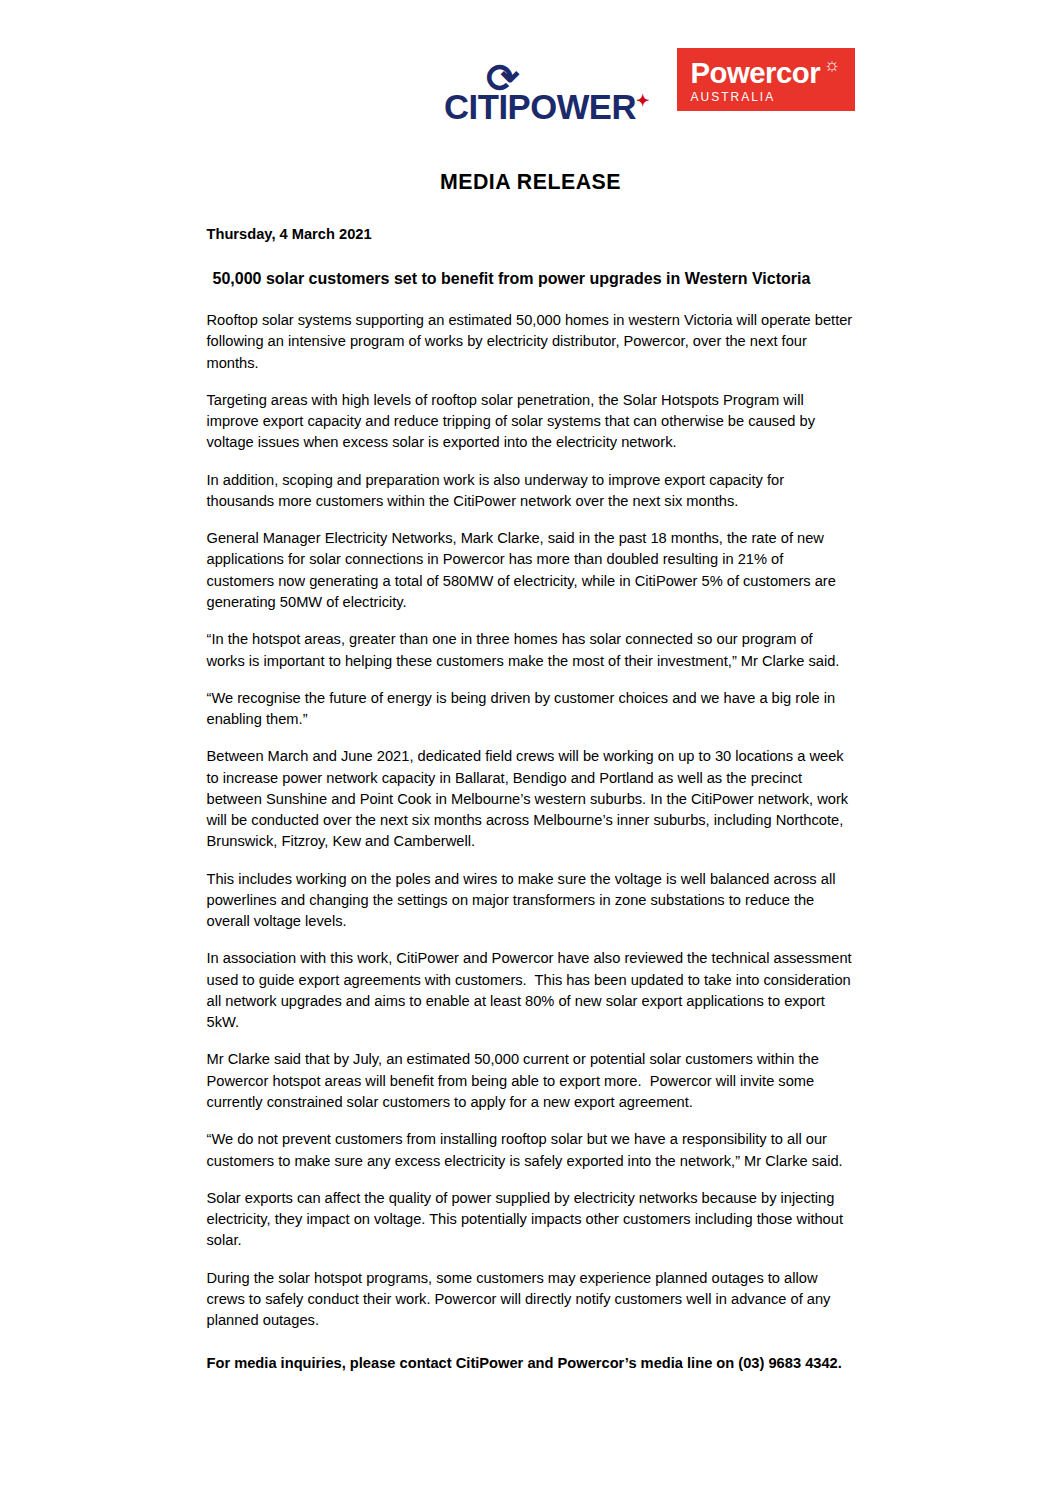⟳ CITIPOWER✦
☼ Powercor AUSTRALIA
MEDIA RELEASE
Thursday, 4 March 2021
50,000 solar customers set to benefit from power upgrades in Western Victoria
Rooftop solar systems supporting an estimated 50,000 homes in western Victoria will operate better following an intensive program of works by electricity distributor, Powercor, over the next four months.
Targeting areas with high levels of rooftop solar penetration, the Solar Hotspots Program will improve export capacity and reduce tripping of solar systems that can otherwise be caused by voltage issues when excess solar is exported into the electricity network.
In addition, scoping and preparation work is also underway to improve export capacity for thousands more customers within the CitiPower network over the next six months.
General Manager Electricity Networks, Mark Clarke, said in the past 18 months, the rate of new applications for solar connections in Powercor has more than doubled resulting in 21% of customers now generating a total of 580MW of electricity, while in CitiPower 5% of customers are generating 50MW of electricity.
“In the hotspot areas, greater than one in three homes has solar connected so our program of works is important to helping these customers make the most of their investment,” Mr Clarke said.
“We recognise the future of energy is being driven by customer choices and we have a big role in enabling them.”
Between March and June 2021, dedicated field crews will be working on up to 30 locations a week to increase power network capacity in Ballarat, Bendigo and Portland as well as the precinct between Sunshine and Point Cook in Melbourne’s western suburbs. In the CitiPower network, work will be conducted over the next six months across Melbourne’s inner suburbs, including Northcote, Brunswick, Fitzroy, Kew and Camberwell.
This includes working on the poles and wires to make sure the voltage is well balanced across all powerlines and changing the settings on major transformers in zone substations to reduce the overall voltage levels.
In association with this work, CitiPower and Powercor have also reviewed the technical assessment used to guide export agreements with customers. This has been updated to take into consideration all network upgrades and aims to enable at least 80% of new solar export applications to export 5kW.
Mr Clarke said that by July, an estimated 50,000 current or potential solar customers within the Powercor hotspot areas will benefit from being able to export more. Powercor will invite some currently constrained solar customers to apply for a new export agreement.
“We do not prevent customers from installing rooftop solar but we have a responsibility to all our customers to make sure any excess electricity is safely exported into the network,” Mr Clarke said.
Solar exports can affect the quality of power supplied by electricity networks because by injecting electricity, they impact on voltage. This potentially impacts other customers including those without solar.
During the solar hotspot programs, some customers may experience planned outages to allow crews to safely conduct their work. Powercor will directly notify customers well in advance of any planned outages.
For media inquiries, please contact CitiPower and Powercor’s media line on (03) 9683 4342.